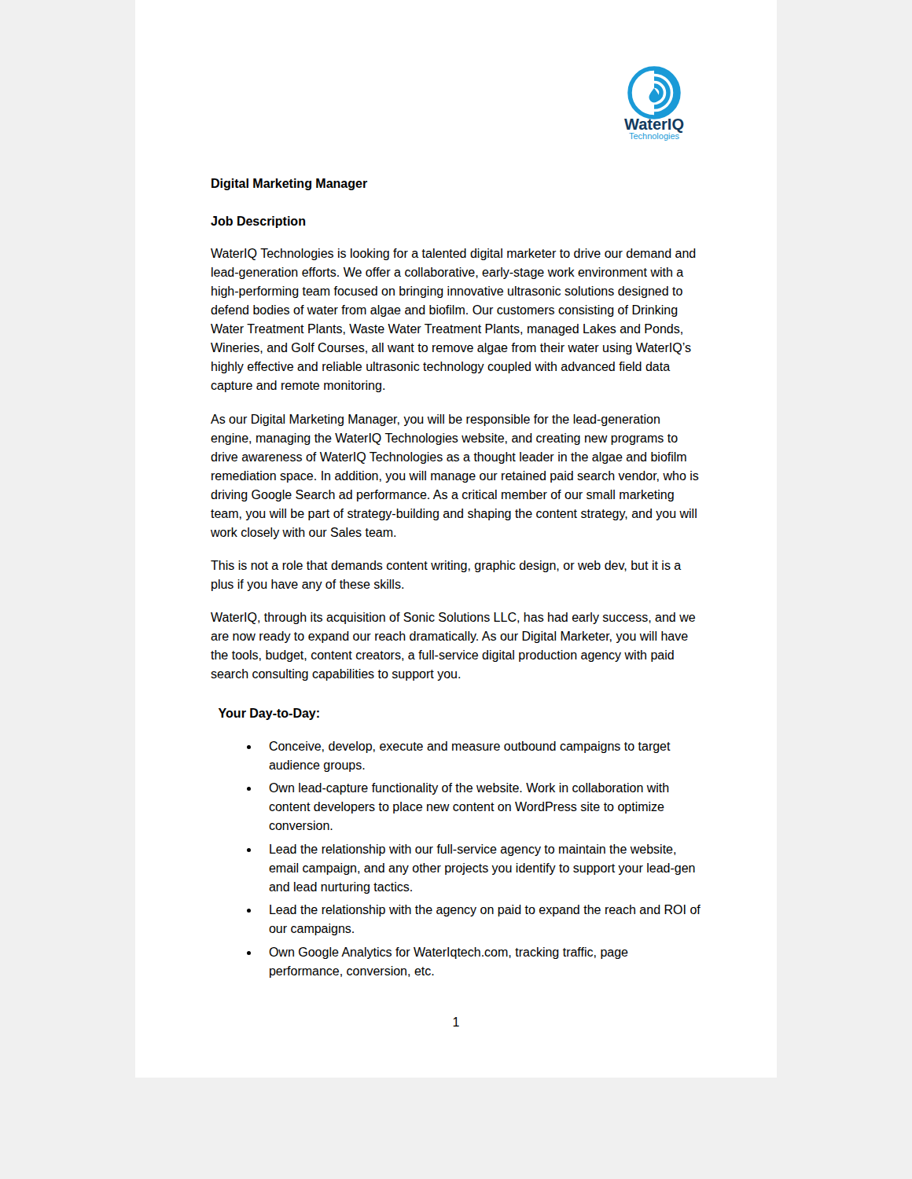Digital Marketing Manager
Job Description
WaterIQ Technologies is looking for a talented digital marketer to drive our demand and lead-generation efforts. We offer a collaborative, early-stage work environment with a high-performing team focused on bringing innovative ultrasonic solutions designed to defend bodies of water from algae and biofilm. Our customers consisting of Drinking Water Treatment Plants, Waste Water Treatment Plants, managed Lakes and Ponds, Wineries, and Golf Courses, all want to remove algae from their water using WaterIQ’s highly effective and reliable ultrasonic technology coupled with advanced field data capture and remote monitoring.
As our Digital Marketing Manager, you will be responsible for the lead-generation engine, managing the WaterIQ Technologies website, and creating new programs to drive awareness of WaterIQ Technologies as a thought leader in the algae and biofilm remediation space. In addition, you will manage our retained paid search vendor, who is driving Google Search ad performance. As a critical member of our small marketing team, you will be part of strategy-building and shaping the content strategy, and you will work closely with our Sales team.
This is not a role that demands content writing, graphic design, or web dev, but it is a plus if you have any of these skills.
WaterIQ, through its acquisition of Sonic Solutions LLC, has had early success, and we are now ready to expand our reach dramatically. As our Digital Marketer, you will have the tools, budget, content creators, a full-service digital production agency with paid search consulting capabilities to support you.
Your Day-to-Day:
Conceive, develop, execute and measure outbound campaigns to target audience groups.
Own lead-capture functionality of the website. Work in collaboration with content developers to place new content on WordPress site to optimize conversion.
Lead the relationship with our full-service agency to maintain the website, email campaign, and any other projects you identify to support your lead-gen and lead nurturing tactics.
Lead the relationship with the agency on paid to expand the reach and ROI of our campaigns.
Own Google Analytics for WaterIqtech.com, tracking traffic, page performance, conversion, etc.
1